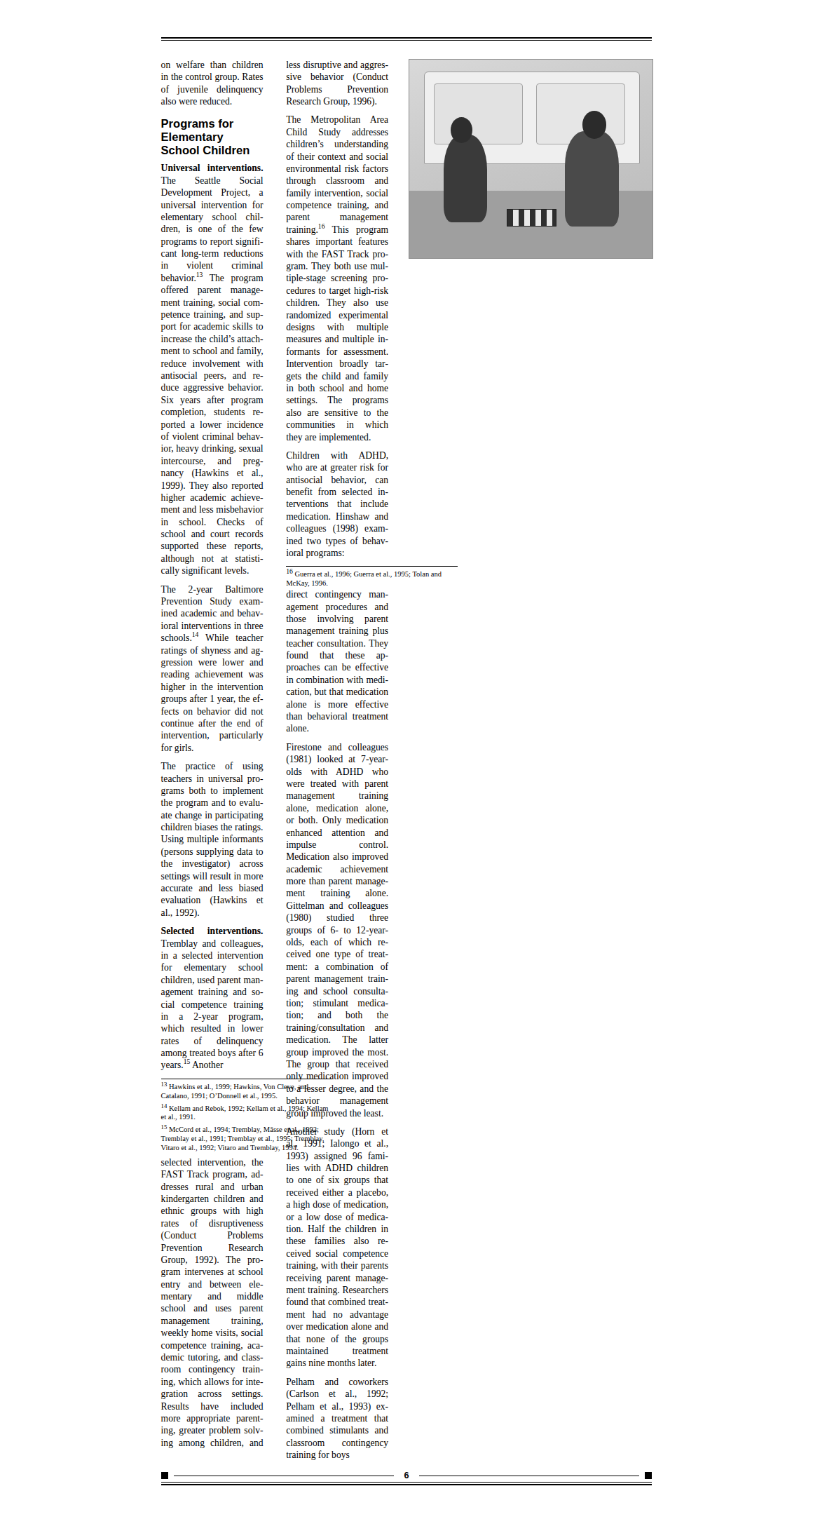on welfare than children in the control group. Rates of juvenile delinquency also were reduced.
Programs for Elementary
School Children
Universal interventions. The Seattle Social Development Project, a universal intervention for elementary school children, is one of the few programs to report significant long-term reductions in violent criminal behavior.13 The program offered parent management training, social competence training, and support for academic skills to increase the child’s attachment to school and family, reduce involvement with antisocial peers, and reduce aggressive behavior. Six years after program completion, students reported a lower incidence of violent criminal behavior, heavy drinking, sexual intercourse, and pregnancy (Hawkins et al., 1999). They also reported higher academic achievement and less misbehavior in school. Checks of school and court records supported these reports, although not at statistically significant levels.
The 2-year Baltimore Prevention Study examined academic and behavioral interventions in three schools.14 While teacher ratings of shyness and aggression were lower and reading achievement was higher in the intervention groups after 1 year, the effects on behavior did not continue after the end of intervention, particularly for girls.
The practice of using teachers in universal programs both to implement the program and to evaluate change in participating children biases the ratings. Using multiple informants (persons supplying data to the investigator) across settings will result in more accurate and less biased evaluation (Hawkins et al., 1992).
Selected interventions. Tremblay and colleagues, in a selected intervention for elementary school children, used parent management training and social competence training in a 2-year program, which resulted in lower rates of delinquency among treated boys after 6 years.15 Another
13 Hawkins et al., 1999; Hawkins, Von Cleve, and Catalano, 1991; O’Donnell et al., 1995.
14 Kellam and Rebok, 1992; Kellam et al., 1994; Kellam et al., 1991.
15 McCord et al., 1994; Tremblay, Māsse et al., 1992; Tremblay et al., 1991; Tremblay et al., 1995; Tremblay, Vitaro et al., 1992; Vitaro and Tremblay, 1994.
selected intervention, the FAST Track program, addresses rural and urban kindergarten children and ethnic groups with high rates of disruptiveness (Conduct Problems Prevention Research Group, 1992). The program intervenes at school entry and between elementary and middle school and uses parent management training, weekly home visits, social competence training, academic tutoring, and classroom contingency training, which allows for integration across settings. Results have included more appropriate parenting, greater problem solving among children, and less disruptive and aggressive behavior (Conduct Problems Prevention Research Group, 1996).
The Metropolitan Area Child Study addresses children’s understanding of their context and social environmental risk factors through classroom and family intervention, social competence training, and parent management training.16 This program shares important features with the FAST Track program. They both use multiple-stage screening procedures to target high-risk children. They also use randomized experimental designs with multiple measures and multiple informants for assessment. Intervention broadly targets the child and family in both school and home settings. The programs also are sensitive to the communities in which they are implemented.
Children with ADHD, who are at greater risk for antisocial behavior, can benefit from selected interventions that include medication. Hinshaw and colleagues (1998) examined two types of behavioral programs:
16 Guerra et al., 1996; Guerra et al., 1995; Tolan and McKay, 1996.
direct contingency management procedures and those involving parent management training plus teacher consultation. They found that these approaches can be effective in combination with medication, but that medication alone is more effective than behavioral treatment alone.
Firestone and colleagues (1981) looked at 7-year-olds with ADHD who were treated with parent management training alone, medication alone, or both. Only medication enhanced attention and impulse control. Medication also improved academic achievement more than parent management training alone. Gittelman and colleagues (1980) studied three groups of 6- to 12-year-olds, each of which received one type of treatment: a combination of parent management training and school consultation; stimulant medication; and both the training/consultation and medication. The latter group improved the most. The group that received only medication improved to a lesser degree, and the behavior management group improved the least.
Another study (Horn et al., 1991; Ialongo et al., 1993) assigned 96 families with ADHD children to one of six groups that received either a placebo, a high dose of medication, or a low dose of medication. Half the children in these families also received social competence training, with their parents receiving parent management training. Researchers found that combined treatment had no advantage over medication alone and that none of the groups maintained treatment gains nine months later.
Pelham and coworkers (Carlson et al., 1992; Pelham et al., 1993) examined a treatment that combined stimulants and classroom contingency training for boys
6